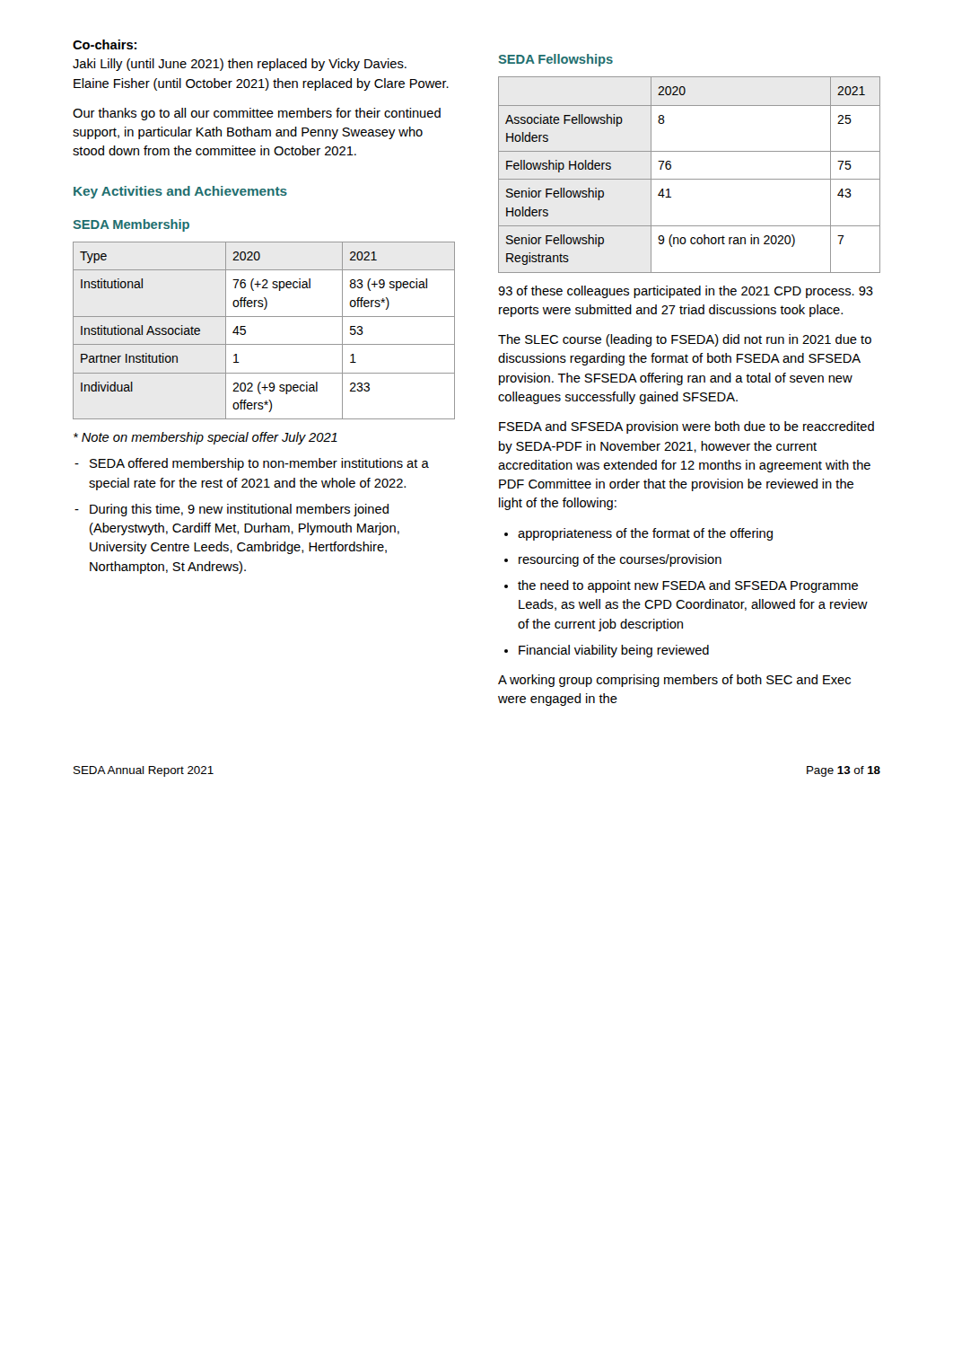Co-chairs:
Jaki Lilly (until June 2021) then replaced by Vicky Davies.
Elaine Fisher (until October 2021) then replaced by Clare Power.
Our thanks go to all our committee members for their continued support, in particular Kath Botham and Penny Sweasey who stood down from the committee in October 2021.
Key Activities and Achievements
SEDA Membership
| Type | 2020 | 2021 |
| --- | --- | --- |
| Institutional | 76 (+2 special offers) | 83 (+9 special offers*) |
| Institutional Associate | 45 | 53 |
| Partner Institution | 1 | 1 |
| Individual | 202 (+9 special offers*) | 233 |
* Note on membership special offer July 2021
SEDA offered membership to non-member institutions at a special rate for the rest of 2021 and the whole of 2022.
During this time, 9 new institutional members joined (Aberystwyth, Cardiff Met, Durham, Plymouth Marjon, University Centre Leeds, Cambridge, Hertfordshire, Northampton, St Andrews).
SEDA Fellowships
| | 2020 | 2021 |
| --- | --- | --- |
| Associate Fellowship Holders | 8 | 25 |
| Fellowship Holders | 76 | 75 |
| Senior Fellowship Holders | 41 | 43 |
| Senior Fellowship Registrants | 9 (no cohort ran in 2020) | 7 |
93 of these colleagues participated in the 2021 CPD process. 93 reports were submitted and 27 triad discussions took place.
The SLEC course (leading to FSEDA) did not run in 2021 due to discussions regarding the format of both FSEDA and SFSEDA provision. The SFSEDA offering ran and a total of seven new colleagues successfully gained SFSEDA.
FSEDA and SFSEDA provision were both due to be reaccredited by SEDA-PDF in November 2021, however the current accreditation was extended for 12 months in agreement with the PDF Committee in order that the provision be reviewed in the light of the following:
appropriateness of the format of the offering
resourcing of the courses/provision
the need to appoint new FSEDA and SFSEDA Programme Leads, as well as the CPD Coordinator, allowed for a review of the current job description
Financial viability being reviewed
A working group comprising members of both SEC and Exec were engaged in the
SEDA Annual Report 2021
Page 13 of 18